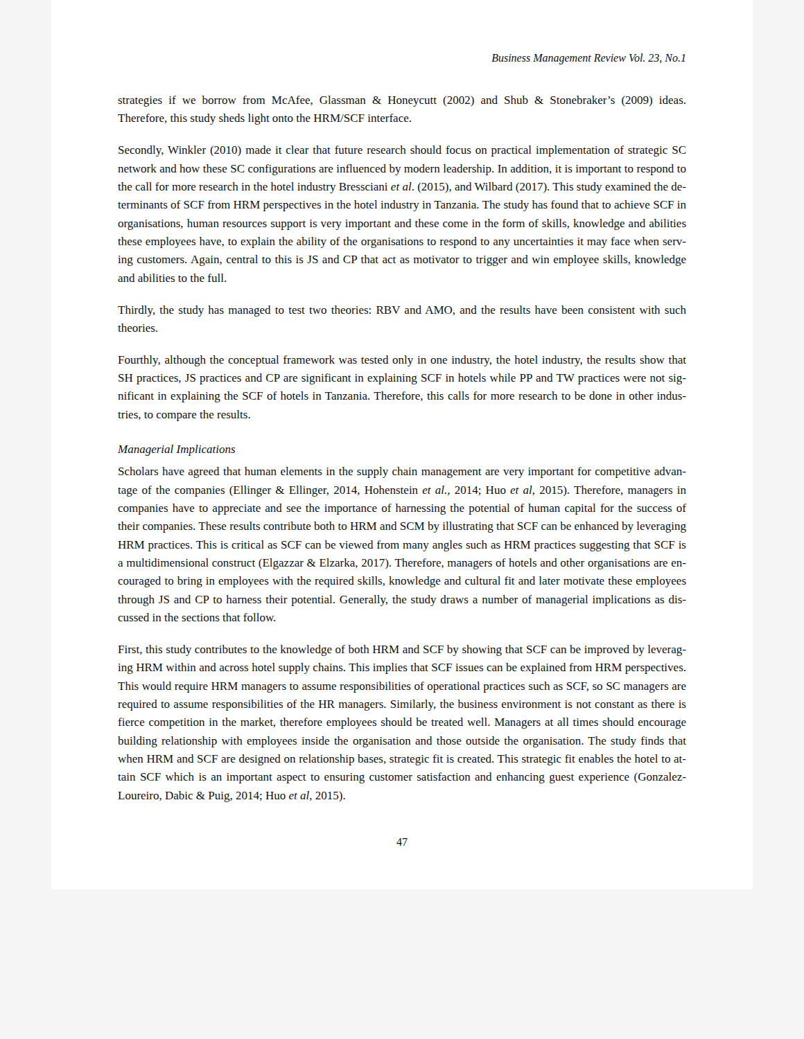Business Management Review Vol. 23, No.1
strategies if we borrow from McAfee, Glassman & Honeycutt (2002) and Shub & Stonebraker’s (2009) ideas. Therefore, this study sheds light onto the HRM/SCF interface.
Secondly, Winkler (2010) made it clear that future research should focus on practical implementation of strategic SC network and how these SC configurations are influenced by modern leadership. In addition, it is important to respond to the call for more research in the hotel industry Bressciani et al. (2015), and Wilbard (2017). This study examined the determinants of SCF from HRM perspectives in the hotel industry in Tanzania. The study has found that to achieve SCF in organisations, human resources support is very important and these come in the form of skills, knowledge and abilities these employees have, to explain the ability of the organisations to respond to any uncertainties it may face when serving customers. Again, central to this is JS and CP that act as motivator to trigger and win employee skills, knowledge and abilities to the full.
Thirdly, the study has managed to test two theories: RBV and AMO, and the results have been consistent with such theories.
Fourthly, although the conceptual framework was tested only in one industry, the hotel industry, the results show that SH practices, JS practices and CP are significant in explaining SCF in hotels while PP and TW practices were not significant in explaining the SCF of hotels in Tanzania. Therefore, this calls for more research to be done in other industries, to compare the results.
Managerial Implications
Scholars have agreed that human elements in the supply chain management are very important for competitive advantage of the companies (Ellinger & Ellinger, 2014, Hohenstein et al., 2014; Huo et al, 2015). Therefore, managers in companies have to appreciate and see the importance of harnessing the potential of human capital for the success of their companies. These results contribute both to HRM and SCM by illustrating that SCF can be enhanced by leveraging HRM practices. This is critical as SCF can be viewed from many angles such as HRM practices suggesting that SCF is a multidimensional construct (Elgazzar & Elzarka, 2017). Therefore, managers of hotels and other organisations are encouraged to bring in employees with the required skills, knowledge and cultural fit and later motivate these employees through JS and CP to harness their potential. Generally, the study draws a number of managerial implications as discussed in the sections that follow.
First, this study contributes to the knowledge of both HRM and SCF by showing that SCF can be improved by leveraging HRM within and across hotel supply chains. This implies that SCF issues can be explained from HRM perspectives. This would require HRM managers to assume responsibilities of operational practices such as SCF, so SC managers are required to assume responsibilities of the HR managers. Similarly, the business environment is not constant as there is fierce competition in the market, therefore employees should be treated well. Managers at all times should encourage building relationship with employees inside the organisation and those outside the organisation. The study finds that when HRM and SCF are designed on relationship bases, strategic fit is created. This strategic fit enables the hotel to attain SCF which is an important aspect to ensuring customer satisfaction and enhancing guest experience (Gonzalez-Loureiro, Dabic & Puig, 2014; Huo et al, 2015).
47